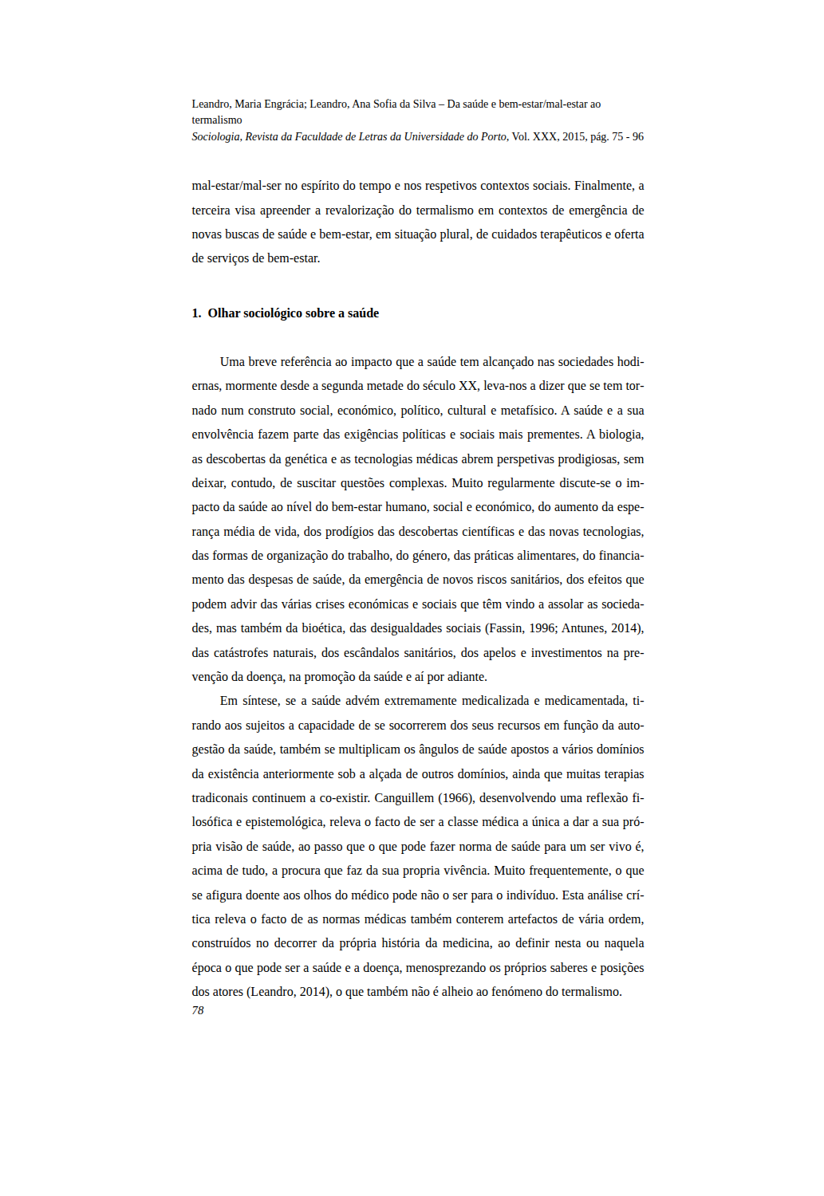Leandro, Maria Engrácia; Leandro, Ana Sofia da Silva – Da saúde e bem-estar/mal-estar ao termalismo Sociologia, Revista da Faculdade de Letras da Universidade do Porto, Vol. XXX, 2015, pág. 75 - 96
mal-estar/mal-ser no espírito do tempo e nos respetivos contextos sociais. Finalmente, a terceira visa apreender a revalorização do termalismo em contextos de emergência de novas buscas de saúde e bem-estar, em situação plural, de cuidados terapêuticos e oferta de serviços de bem-estar.
1. Olhar sociológico sobre a saúde
Uma breve referência ao impacto que a saúde tem alcançado nas sociedades hodiernas, mormente desde a segunda metade do século XX, leva-nos a dizer que se tem tornado num construto social, económico, político, cultural e metafísico. A saúde e a sua envolvência fazem parte das exigências políticas e sociais mais prementes. A biologia, as descobertas da genética e as tecnologias médicas abrem perspetivas prodigiosas, sem deixar, contudo, de suscitar questões complexas. Muito regularmente discute-se o impacto da saúde ao nível do bem-estar humano, social e económico, do aumento da esperança média de vida, dos prodígios das descobertas científicas e das novas tecnologias, das formas de organização do trabalho, do género, das práticas alimentares, do financiamento das despesas de saúde, da emergência de novos riscos sanitários, dos efeitos que podem advir das várias crises económicas e sociais que têm vindo a assolar as sociedades, mas também da bioética, das desigualdades sociais (Fassin, 1996; Antunes, 2014), das catástrofes naturais, dos escândalos sanitários, dos apelos e investimentos na prevenção da doença, na promoção da saúde e aí por adiante.
Em síntese, se a saúde advém extremamente medicalizada e medicamentada, tirando aos sujeitos a capacidade de se socorrerem dos seus recursos em função da auto-gestão da saúde, também se multiplicam os ângulos de saúde apostos a vários domínios da existência anteriormente sob a alçada de outros domínios, ainda que muitas terapias tradiconais continuem a co-existir. Canguillem (1966), desenvolvendo uma reflexão filosófica e epistemológica, releva o facto de ser a classe médica a única a dar a sua própria visão de saúde, ao passo que o que pode fazer norma de saúde para um ser vivo é, acima de tudo, a procura que faz da sua propria vivência. Muito frequentemente, o que se afigura doente aos olhos do médico pode não o ser para o indivíduo. Esta análise crítica releva o facto de as normas médicas também conterem artefactos de vária ordem, construídos no decorrer da própria história da medicina, ao definir nesta ou naquela época o que pode ser a saúde e a doença, menosprezando os próprios saberes e posições dos atores (Leandro, 2014), o que também não é alheio ao fenómeno do termalismo.
78